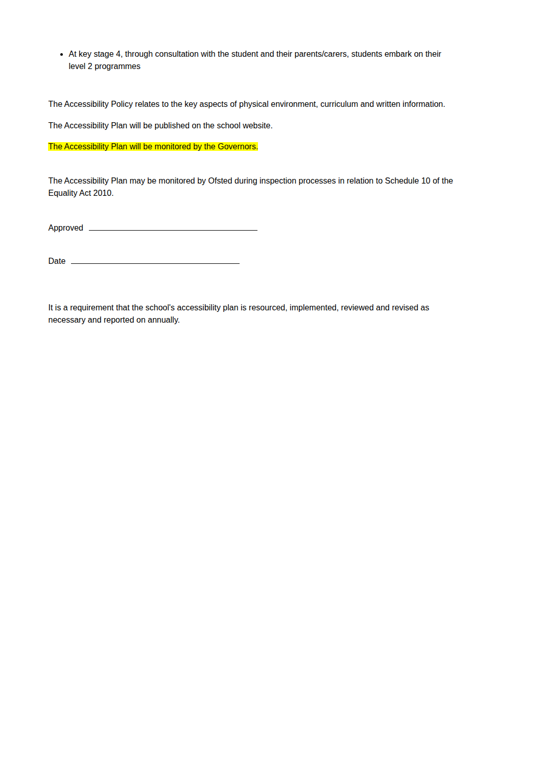At key stage 4, through consultation with the student and their parents/carers, students embark on their level 2 programmes
The Accessibility Policy relates to the key aspects of physical environment, curriculum and written information.
The Accessibility Plan will be published on the school website.
The Accessibility Plan will be monitored by the Governors.
The Accessibility Plan may be monitored by Ofsted during inspection processes in relation to Schedule 10 of the Equality Act 2010.
Approved
Date
It is a requirement that the school's accessibility plan is resourced, implemented, reviewed and revised as necessary and reported on annually.